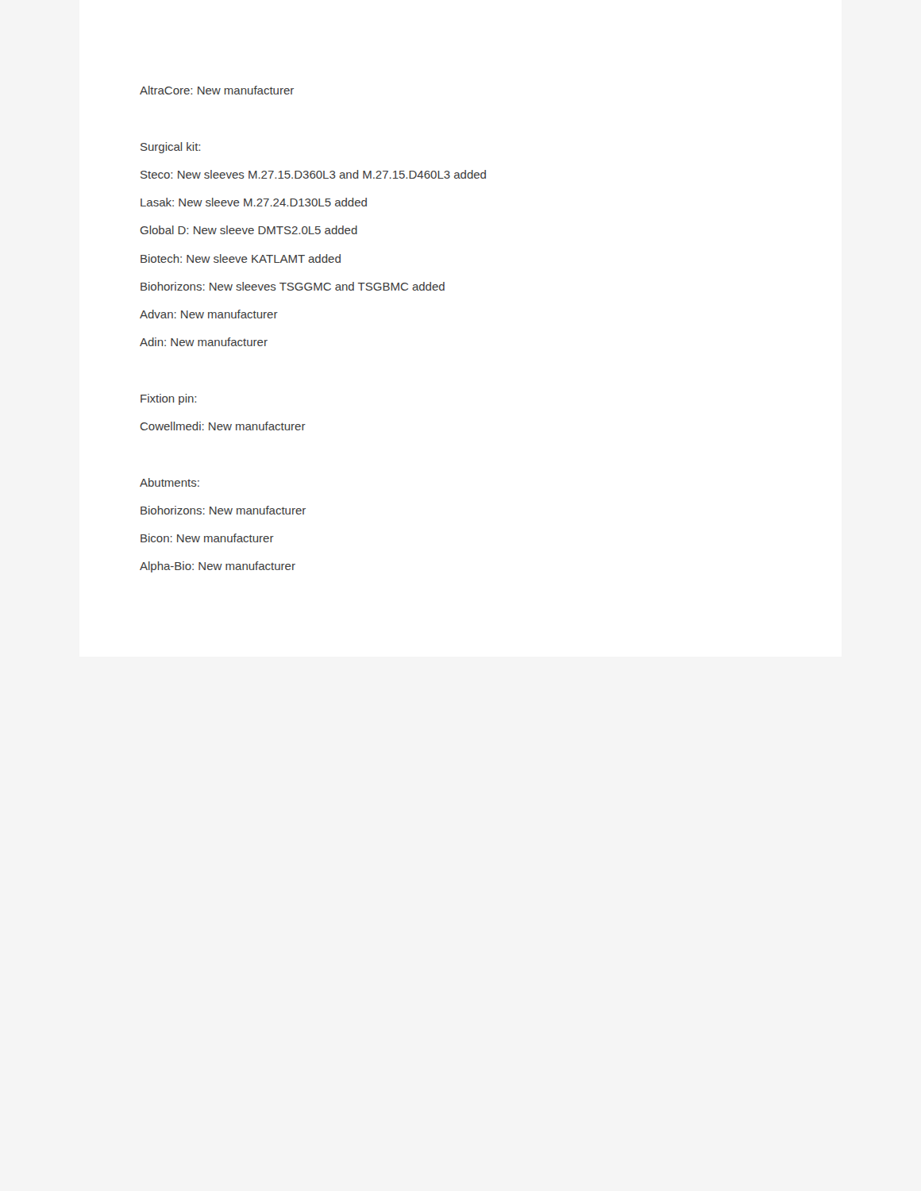AltraCore: New manufacturer
Surgical kit:
Steco: New sleeves M.27.15.D360L3 and M.27.15.D460L3 added
Lasak: New sleeve M.27.24.D130L5 added
Global D: New sleeve DMTS2.0L5 added
Biotech: New sleeve KATLAMT added
Biohorizons: New sleeves TSGGMC and TSGBMC added
Advan: New manufacturer
Adin: New manufacturer
Fixtion pin:
Cowellmedi: New manufacturer
Abutments:
Biohorizons: New manufacturer
Bicon: New manufacturer
Alpha-Bio: New manufacturer